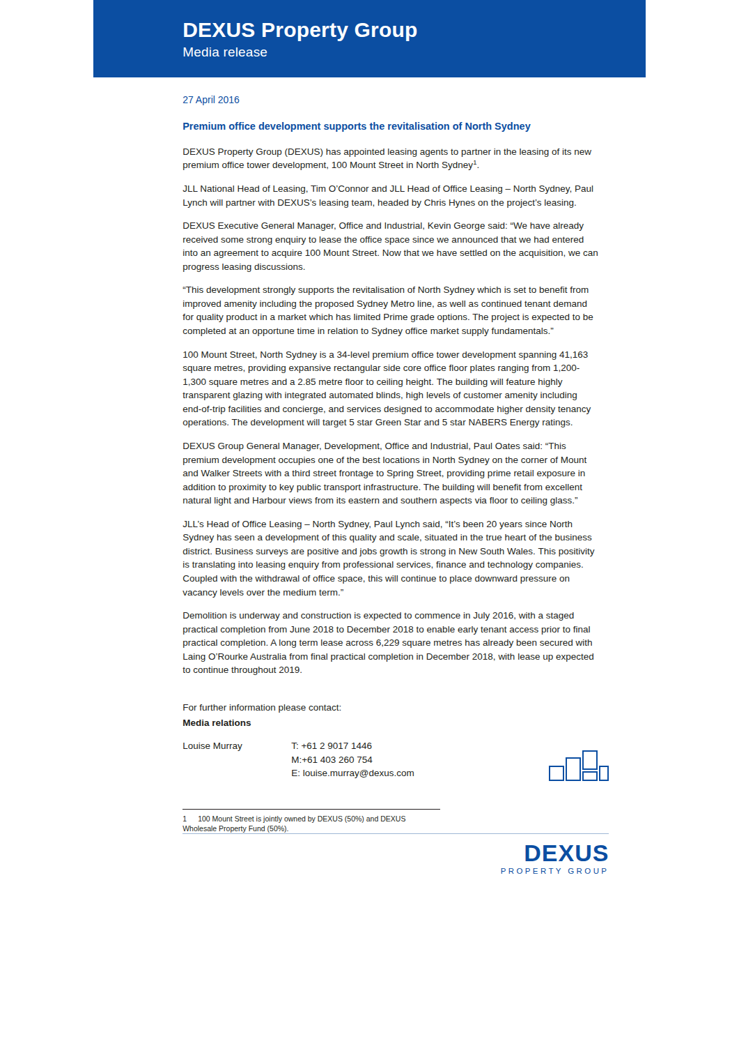DEXUS Property Group
Media release
27 April 2016
Premium office development supports the revitalisation of North Sydney
DEXUS Property Group (DEXUS) has appointed leasing agents to partner in the leasing of its new premium office tower development, 100 Mount Street in North Sydney1.
JLL National Head of Leasing, Tim O’Connor and JLL Head of Office Leasing – North Sydney, Paul Lynch will partner with DEXUS’s leasing team, headed by Chris Hynes on the project’s leasing.
DEXUS Executive General Manager, Office and Industrial, Kevin George said: “We have already received some strong enquiry to lease the office space since we announced that we had entered into an agreement to acquire 100 Mount Street. Now that we have settled on the acquisition, we can progress leasing discussions.
“This development strongly supports the revitalisation of North Sydney which is set to benefit from improved amenity including the proposed Sydney Metro line, as well as continued tenant demand for quality product in a market which has limited Prime grade options. The project is expected to be completed at an opportune time in relation to Sydney office market supply fundamentals.”
100 Mount Street, North Sydney is a 34-level premium office tower development spanning 41,163 square metres, providing expansive rectangular side core office floor plates ranging from 1,200-1,300 square metres and a 2.85 metre floor to ceiling height. The building will feature highly transparent glazing with integrated automated blinds, high levels of customer amenity including end-of-trip facilities and concierge, and services designed to accommodate higher density tenancy operations. The development will target 5 star Green Star and 5 star NABERS Energy ratings.
DEXUS Group General Manager, Development, Office and Industrial, Paul Oates said: “This premium development occupies one of the best locations in North Sydney on the corner of Mount and Walker Streets with a third street frontage to Spring Street, providing prime retail exposure in addition to proximity to key public transport infrastructure. The building will benefit from excellent natural light and Harbour views from its eastern and southern aspects via floor to ceiling glass.”
JLL’s Head of Office Leasing – North Sydney, Paul Lynch said, “It’s been 20 years since North Sydney has seen a development of this quality and scale, situated in the true heart of the business district. Business surveys are positive and jobs growth is strong in New South Wales. This positivity is translating into leasing enquiry from professional services, finance and technology companies. Coupled with the withdrawal of office space, this will continue to place downward pressure on vacancy levels over the medium term.”
Demolition is underway and construction is expected to commence in July 2016, with a staged practical completion from June 2018 to December 2018 to enable early tenant access prior to final practical completion. A long term lease across 6,229 square metres has already been secured with Laing O’Rourke Australia from final practical completion in December 2018, with lease up expected to continue throughout 2019.
For further information please contact:
Media relations
| Louise Murray | T: +61 2 9017 1446 M:+61 403 260 754 E: louise.murray@dexus.com |
1100 Mount Street is jointly owned by DEXUS (50%) and DEXUS Wholesale Property Fund (50%).
DEXUS
PROPERTY GROUP